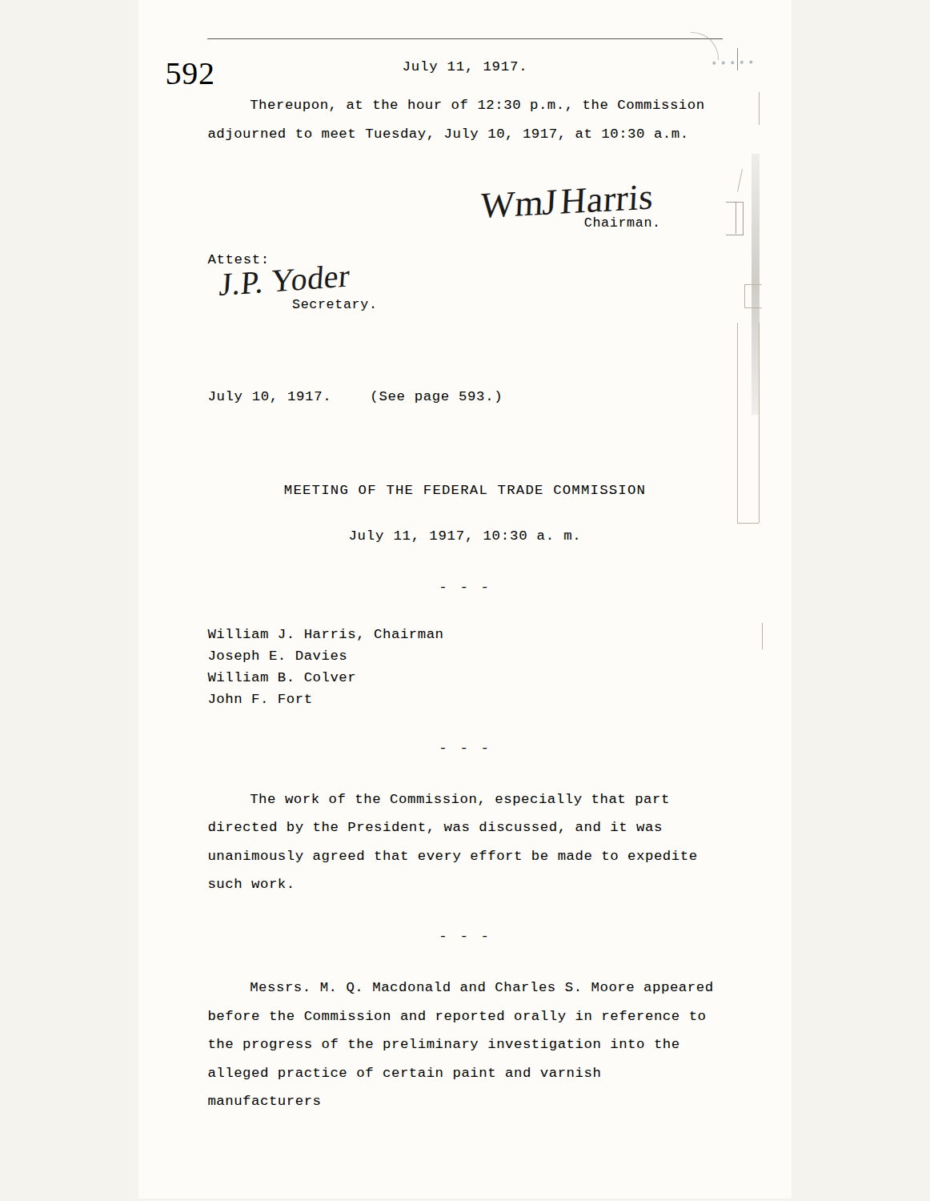592
July 11, 1917.
•••••
Thereupon, at the hour of 12:30 p.m., the Commission adjourned to meet Tuesday, July 10, 1917, at 10:30 a.m.
Wm J Harris
Chairman.
Attest:
J.P. Yoder
Secretary.
July 10, 1917. (See page 593.)
MEETING OF THE FEDERAL TRADE COMMISSION
July 11, 1917, 10:30 a. m.
- - -
William J. Harris, Chairman
Joseph E. Davies
William B. Colver
John F. Fort
- - -
The work of the Commission, especially that part directed by the President, was discussed, and it was unanimously agreed that every effort be made to expedite such work.
- - -
Messrs. M. Q. Macdonald and Charles S. Moore appeared before the Commission and reported orally in reference to the progress of the preliminary investigation into the alleged practice of certain paint and varnish manufacturers